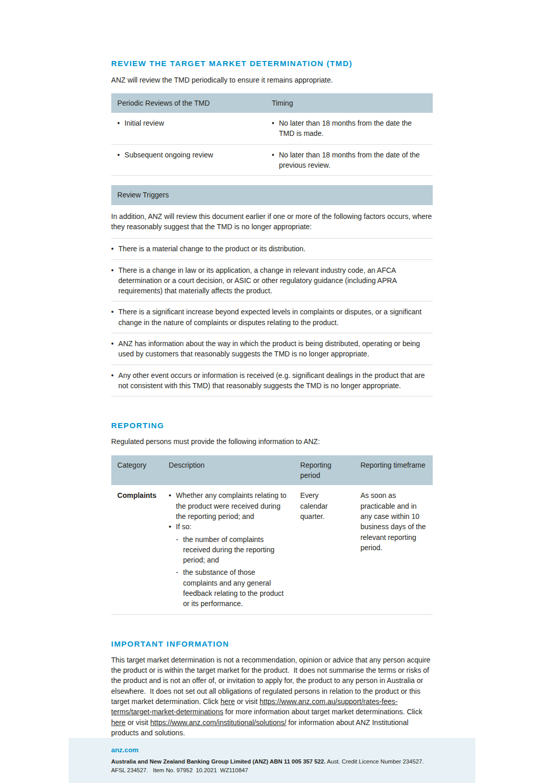Review the Target Market Determination (TMD)
ANZ will review the TMD periodically to ensure it remains appropriate.
| Periodic Reviews of the TMD | Timing |
| --- | --- |
| Initial review | No later than 18 months from the date the TMD is made. |
| Subsequent ongoing review | No later than 18 months from the date of the previous review. |
| Review Triggers |
| --- |
| In addition, ANZ will review this document earlier if one or more of the following factors occurs, where they reasonably suggest that the TMD is no longer appropriate: |
| There is a material change to the product or its distribution. |
| There is a change in law or its application, a change in relevant industry code, an AFCA determination or a court decision, or ASIC or other regulatory guidance (including APRA requirements) that materially affects the product. |
| There is a significant increase beyond expected levels in complaints or disputes, or a significant change in the nature of complaints or disputes relating to the product. |
| ANZ has information about the way in which the product is being distributed, operating or being used by customers that reasonably suggests the TMD is no longer appropriate. |
| Any other event occurs or information is received (e.g. significant dealings in the product that are not consistent with this TMD) that reasonably suggests the TMD is no longer appropriate. |
Reporting
Regulated persons must provide the following information to ANZ:
| Category | Description | Reporting period | Reporting timeframe |
| --- | --- | --- | --- |
| Complaints | Whether any complaints relating to the product were received during the reporting period; and If so: the number of complaints received during the reporting period; and the substance of those complaints and any general feedback relating to the product or its performance. | Every calendar quarter. | As soon as practicable and in any case within 10 business days of the relevant reporting period. |
Important Information
This target market determination is not a recommendation, opinion or advice that any person acquire the product or is within the target market for the product. It does not summarise the terms or risks of the product and is not an offer of, or invitation to apply for, the product to any person in Australia or elsewhere. It does not set out all obligations of regulated persons in relation to the product or this target market determination. Click here or visit https://www.anz.com.au/support/rates-fees-terms/target-market-determinations for more information about target market determinations. Click here or visit https://www.anz.com/institutional/solutions/ for information about ANZ Institutional products and solutions.
anz.com
Australia and New Zealand Banking Group Limited (ANZ) ABN 11 005 357 522. Aust. Credit Licence Number 234527. AFSL 234527. Item No. 97952 10.2021 WZ110847